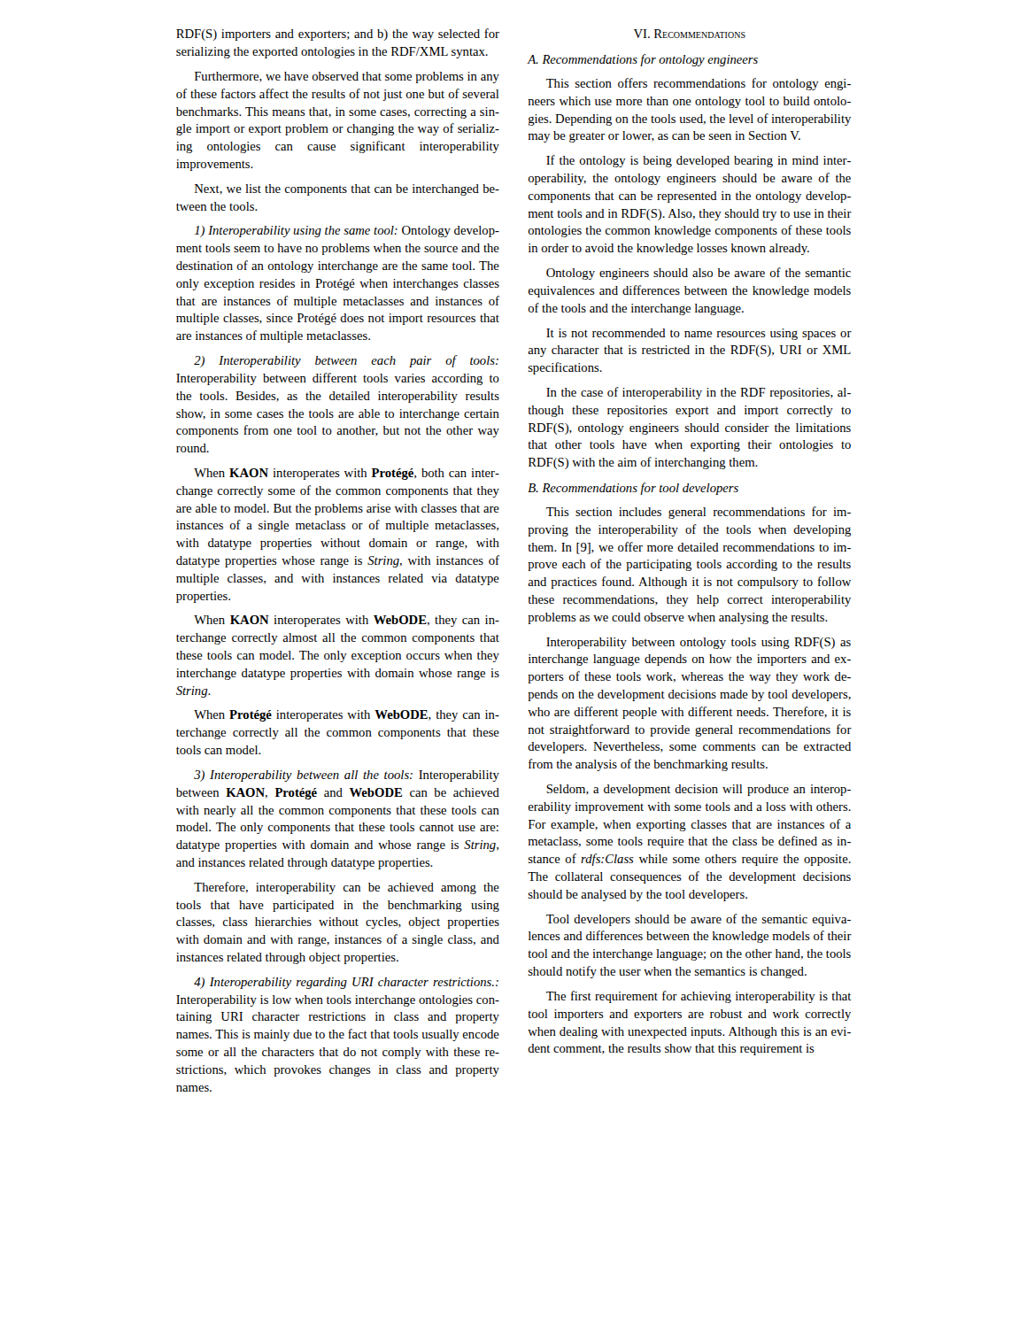RDF(S) importers and exporters; and b) the way selected for serializing the exported ontologies in the RDF/XML syntax.
Furthermore, we have observed that some problems in any of these factors affect the results of not just one but of several benchmarks. This means that, in some cases, correcting a single import or export problem or changing the way of serializing ontologies can cause significant interoperability improvements.
Next, we list the components that can be interchanged between the tools.
1) Interoperability using the same tool: Ontology development tools seem to have no problems when the source and the destination of an ontology interchange are the same tool. The only exception resides in Protégé when interchanges classes that are instances of multiple metaclasses and instances of multiple classes, since Protégé does not import resources that are instances of multiple metaclasses.
2) Interoperability between each pair of tools: Interoperability between different tools varies according to the tools. Besides, as the detailed interoperability results show, in some cases the tools are able to interchange certain components from one tool to another, but not the other way round.
When KAON interoperates with Protégé, both can interchange correctly some of the common components that they are able to model. But the problems arise with classes that are instances of a single metaclass or of multiple metaclasses, with datatype properties without domain or range, with datatype properties whose range is String, with instances of multiple classes, and with instances related via datatype properties.
When KAON interoperates with WebODE, they can interchange correctly almost all the common components that these tools can model. The only exception occurs when they interchange datatype properties with domain whose range is String.
When Protégé interoperates with WebODE, they can interchange correctly all the common components that these tools can model.
3) Interoperability between all the tools: Interoperability between KAON, Protégé and WebODE can be achieved with nearly all the common components that these tools can model. The only components that these tools cannot use are: datatype properties with domain and whose range is String, and instances related through datatype properties.
Therefore, interoperability can be achieved among the tools that have participated in the benchmarking using classes, class hierarchies without cycles, object properties with domain and with range, instances of a single class, and instances related through object properties.
4) Interoperability regarding URI character restrictions.: Interoperability is low when tools interchange ontologies containing URI character restrictions in class and property names. This is mainly due to the fact that tools usually encode some or all the characters that do not comply with these restrictions, which provokes changes in class and property names.
VI. Recommendations
A. Recommendations for ontology engineers
This section offers recommendations for ontology engineers which use more than one ontology tool to build ontologies. Depending on the tools used, the level of interoperability may be greater or lower, as can be seen in Section V.
If the ontology is being developed bearing in mind interoperability, the ontology engineers should be aware of the components that can be represented in the ontology development tools and in RDF(S). Also, they should try to use in their ontologies the common knowledge components of these tools in order to avoid the knowledge losses known already.
Ontology engineers should also be aware of the semantic equivalences and differences between the knowledge models of the tools and the interchange language.
It is not recommended to name resources using spaces or any character that is restricted in the RDF(S), URI or XML specifications.
In the case of interoperability in the RDF repositories, although these repositories export and import correctly to RDF(S), ontology engineers should consider the limitations that other tools have when exporting their ontologies to RDF(S) with the aim of interchanging them.
B. Recommendations for tool developers
This section includes general recommendations for improving the interoperability of the tools when developing them. In [9], we offer more detailed recommendations to improve each of the participating tools according to the results and practices found. Although it is not compulsory to follow these recommendations, they help correct interoperability problems as we could observe when analysing the results.
Interoperability between ontology tools using RDF(S) as interchange language depends on how the importers and exporters of these tools work, whereas the way they work depends on the development decisions made by tool developers, who are different people with different needs. Therefore, it is not straightforward to provide general recommendations for developers. Nevertheless, some comments can be extracted from the analysis of the benchmarking results.
Seldom, a development decision will produce an interoperability improvement with some tools and a loss with others. For example, when exporting classes that are instances of a metaclass, some tools require that the class be defined as instance of rdfs:Class while some others require the opposite. The collateral consequences of the development decisions should be analysed by the tool developers.
Tool developers should be aware of the semantic equivalences and differences between the knowledge models of their tool and the interchange language; on the other hand, the tools should notify the user when the semantics is changed.
The first requirement for achieving interoperability is that tool importers and exporters are robust and work correctly when dealing with unexpected inputs. Although this is an evident comment, the results show that this requirement is